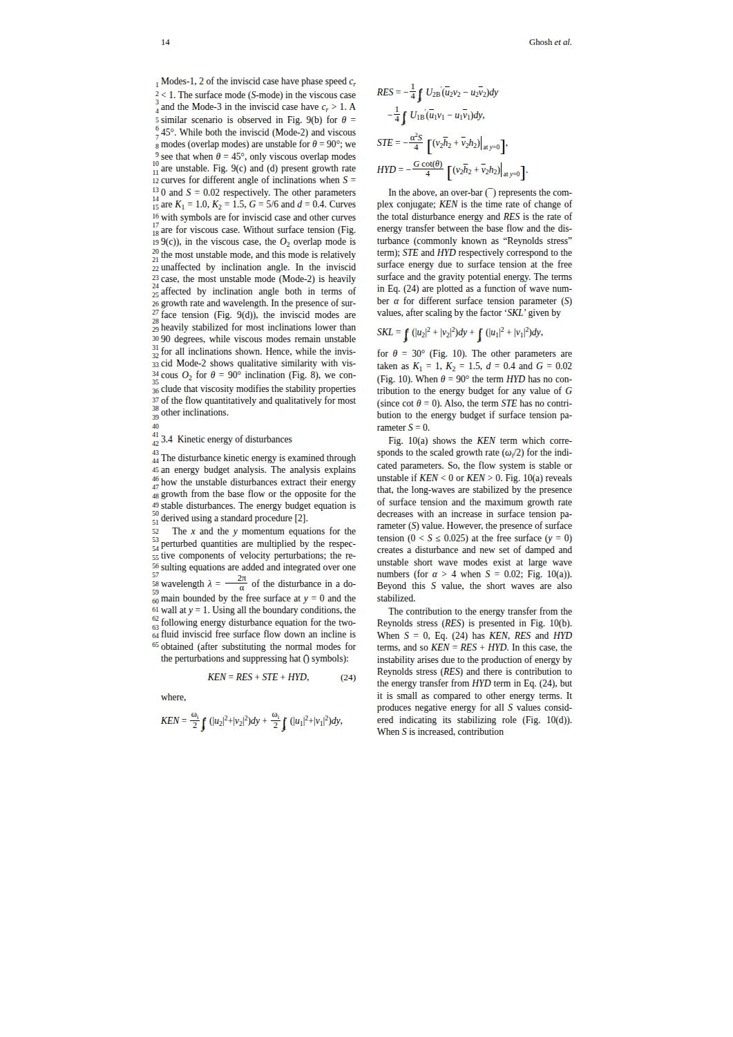14 Ghosh et al.
1
2
3
4
5
6
7
8
9
10
11
12
13
14
15
16
17
18
19
20
21
22
23
24
25
26
27
28
29
30
31
32
33
34
35
36
37
38
39
40
41
42
43
44
45
46
47
48
49
50
51
52
53
54
55
56
57
58
59
60
61
62
63
64
65
Modes-1, 2 of the inviscid case have phase speed cr < 1. The surface mode (S-mode) in the viscous case and the Mode-3 in the inviscid case have cr > 1. A similar scenario is observed in Fig. 9(b) for θ = 45°. While both the inviscid (Mode-2) and viscous modes (overlap modes) are unstable for θ = 90°; we see that when θ = 45°, only viscous overlap modes are unstable. Fig. 9(c) and (d) present growth rate curves for different angle of inclinations when S = 0 and S = 0.02 respectively. The other parameters are K 1 = 1.0, K 2 = 1.5, G = 5/6 and d = 0.4. Curves with symbols are for inviscid case and other curves are for viscous case. Without surface tension (Fig. 9(c)), in the viscous case, the O 2 overlap mode is the most unstable mode, and this mode is relatively unaffected by inclination angle. In the inviscid case, the most unstable mode (Mode-2) is heavily affected by inclination angle both in terms of growth rate and wavelength. In the presence of surface tension (Fig. 9(d)), the inviscid modes are heavily stabilized for most inclinations lower than 90 degrees, while viscous modes remain unstable for all inclinations shown. Hence, while the inviscid Mode-2 shows qualitative similarity with viscous O 2 for θ = 90° inclination (Fig. 8), we conclude that viscosity modifies the stability properties of the flow quantitatively and qualitatively for most other inclinations.
3.4 Kinetic energy of disturbances
The disturbance kinetic energy is examined through an energy budget analysis. The analysis explains how the unstable disturbances extract their energy growth from the base flow or the opposite for the stable disturbances. The energy budget equation is derived using a standard procedure [2].
The x and the y momentum equations for the perturbed quantities are multiplied by the respective components of velocity perturbations; the resulting equations are added and integrated over one wavelength λ = 2π α of the disturbance in a domain bounded by the free surface at y = 0 and the wall at y = 1. Using all the boundary conditions, the following energy disturbance equation for the two-fluid inviscid free surface flow down an incline is obtained (after substituting the normal modes for the perturbations and suppressing hat (̂) symbols):
KEN = RES + STE + HYD, (24)
where,
KEN = ωi 2∫0 d(|u 2|2+|v 2|2)dy + ωi 2∫d 1(|u 1|2+|v 1|2)dy,
RES = −14∫0 d U 2B′(u 2 v 2 − u 2 v 2)dy −14∫d 1 U 1B′(u 1 v 1 − u 1 v 1)dy,
STE = −α2 S 4 [(v 2 h 2 + v 2 h 2) at y=0],
HYD = −G cot(θ) 4 [(v 2 h 2 + v 2 h 2) at y=0].
In the above, an over-bar (¯) represents the complex conjugate; KEN is the time rate of change of the total disturbance energy and RES is the rate of energy transfer between the base flow and the disturbance (commonly known as “Reynolds stress” term); STE and HYD respectively correspond to the surface energy due to surface tension at the free surface and the gravity potential energy. The terms in Eq. (24) are plotted as a function of wave number α for different surface tension parameter (S) values, after scaling by the factor ‘SKL’ given by
SKL = ∫0 d(|u 2|2 + |v 2|2)dy + ∫d 1(|u 1|2 + |v 1|2)dy,
for θ = 30° (Fig. 10). The other parameters are taken as K 1 = 1, K 2 = 1.5, d = 0.4 and G = 0.02 (Fig. 10). When θ = 90° the term HYD has no contribution to the energy budget for any value of G (since cot θ = 0). Also, the term STE has no contribution to the energy budget if surface tension parameter S = 0.
Fig. 10(a) shows the KEN term which corresponds to the scaled growth rate (ωi/2) for the indicated parameters. So, the flow system is stable or unstable if KEN < 0 or KEN > 0. Fig. 10(a) reveals that, the long-waves are stabilized by the presence of surface tension and the maximum growth rate decreases with an increase in surface tension parameter (S) value. However, the presence of surface tension (0 < S ≤ 0.025) at the free surface (y = 0) creates a disturbance and new set of damped and unstable short wave modes exist at large wave numbers (for α > 4 when S = 0.02; Fig. 10(a)). Beyond this S value, the short waves are also stabilized.
The contribution to the energy transfer from the Reynolds stress (RES) is presented in Fig. 10(b). When S = 0, Eq. (24) has KEN, RES and HYD terms, and so KEN = RES + HYD. In this case, the instability arises due to the production of energy by Reynolds stress (RES) and there is contribution to the energy transfer from HYD term in Eq. (24), but it is small as compared to other energy terms. It produces negative energy for all S values considered indicating its stabilizing role (Fig. 10(d)). When S is increased, contribution